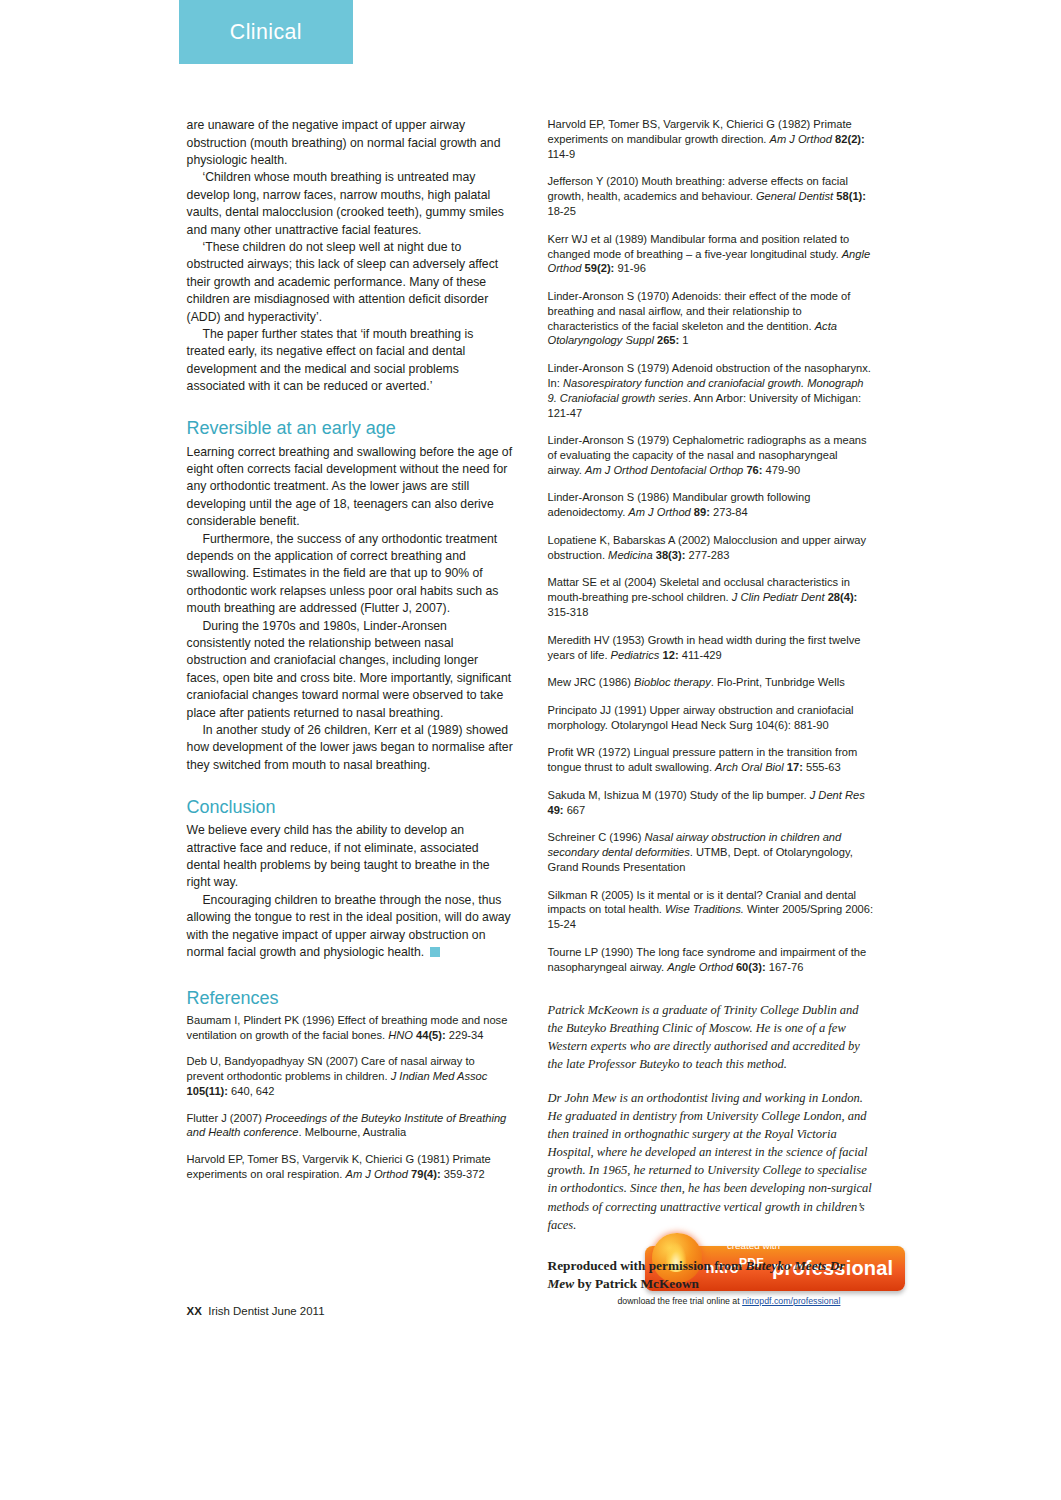Clinical
are unaware of the negative impact of upper airway obstruction (mouth breathing) on normal facial growth and physiologic health.
‘Children whose mouth breathing is untreated may develop long, narrow faces, narrow mouths, high palatal vaults, dental malocclusion (crooked teeth), gummy smiles and many other unattractive facial features.
‘These children do not sleep well at night due to obstructed airways; this lack of sleep can adversely affect their growth and academic performance. Many of these children are misdiagnosed with attention deficit disorder (ADD) and hyperactivity’.
The paper further states that ‘if mouth breathing is treated early, its negative effect on facial and dental development and the medical and social problems associated with it can be reduced or averted.’
Reversible at an early age
Learning correct breathing and swallowing before the age of eight often corrects facial development without the need for any orthodontic treatment. As the lower jaws are still developing until the age of 18, teenagers can also derive considerable benefit.
Furthermore, the success of any orthodontic treatment depends on the application of correct breathing and swallowing. Estimates in the field are that up to 90% of orthodontic work relapses unless poor oral habits such as mouth breathing are addressed (Flutter J, 2007).
During the 1970s and 1980s, Linder-Aronsen consistently noted the relationship between nasal obstruction and craniofacial changes, including longer faces, open bite and cross bite. More importantly, significant craniofacial changes toward normal were observed to take place after patients returned to nasal breathing.
In another study of 26 children, Kerr et al (1989) showed how development of the lower jaws began to normalise after they switched from mouth to nasal breathing.
Conclusion
We believe every child has the ability to develop an attractive face and reduce, if not eliminate, associated dental health problems by being taught to breathe in the right way.
Encouraging children to breathe through the nose, thus allowing the tongue to rest in the ideal position, will do away with the negative impact of upper airway obstruction on normal facial growth and physiologic health.
References
Baumam I, Plindert PK (1996) Effect of breathing mode and nose ventilation on growth of the facial bones. HNO 44(5): 229-34
Deb U, Bandyopadhyay SN (2007) Care of nasal airway to prevent orthodontic problems in children. J Indian Med Assoc 105(11): 640, 642
Flutter J (2007) Proceedings of the Buteyko Institute of Breathing and Health conference. Melbourne, Australia
Harvold EP, Tomer BS, Vargervik K, Chierici G (1981) Primate experiments on oral respiration. Am J Orthod 79(4): 359-372
Harvold EP, Tomer BS, Vargervik K, Chierici G (1982) Primate experiments on mandibular growth direction. Am J Orthod 82(2): 114-9
Jefferson Y (2010) Mouth breathing: adverse effects on facial growth, health, academics and behaviour. General Dentist 58(1): 18-25
Kerr WJ et al (1989) Mandibular forma and position related to changed mode of breathing – a five-year longitudinal study. Angle Orthod 59(2): 91-96
Linder-Aronson S (1970) Adenoids: their effect of the mode of breathing and nasal airflow, and their relationship to characteristics of the facial skeleton and the dentition. Acta Otolaryngology Suppl 265: 1
Linder-Aronson S (1979) Adenoid obstruction of the nasopharynx. In: Nasorespiratory function and craniofacial growth. Monograph 9. Craniofacial growth series. Ann Arbor: University of Michigan: 121-47
Linder-Aronson S (1979) Cephalometric radiographs as a means of evaluating the capacity of the nasal and nasopharyngeal airway. Am J Orthod Dentofacial Orthop 76: 479-90
Linder-Aronson S (1986) Mandibular growth following adenoidectomy. Am J Orthod 89: 273-84
Lopatiene K, Babarskas A (2002) Malocclusion and upper airway obstruction. Medicina 38(3): 277-283
Mattar SE et al (2004) Skeletal and occlusal characteristics in mouth-breathing pre-school children. J Clin Pediatr Dent 28(4): 315-318
Meredith HV (1953) Growth in head width during the first twelve years of life. Pediatrics 12: 411-429
Mew JRC (1986) Biobloc therapy. Flo-Print, Tunbridge Wells
Principato JJ (1991) Upper airway obstruction and craniofacial morphology. Otolaryngol Head Neck Surg 104(6): 881-90
Profit WR (1972) Lingual pressure pattern in the transition from tongue thrust to adult swallowing. Arch Oral Biol 17: 555-63
Sakuda M, Ishizua M (1970) Study of the lip bumper. J Dent Res 49: 667
Schreiner C (1996) Nasal airway obstruction in children and secondary dental deformities. UTMB, Dept. of Otolaryngology, Grand Rounds Presentation
Silkman R (2005) Is it mental or is it dental? Cranial and dental impacts on total health. Wise Traditions. Winter 2005/Spring 2006: 15-24
Tourne LP (1990) The long face syndrome and impairment of the nasopharyngeal airway. Angle Orthod 60(3): 167-76
Patrick McKeown is a graduate of Trinity College Dublin and the Buteyko Breathing Clinic of Moscow. He is one of a few Western experts who are directly authorised and accredited by the late Professor Buteyko to teach this method.
Dr John Mew is an orthodontist living and working in London. He graduated in dentistry from University College London, and then trained in orthognathic surgery at the Royal Victoria Hospital, where he developed an interest in the science of facial growth. In 1965, he returned to University College to specialise in orthodontics. Since then, he has been developing non-surgical methods of correcting unattractive vertical growth in children’s faces.
Reproduced with permission from Buteyko Meets Dr Mew by Patrick McKeown
XX Irish Dentist June 2011
created with
nitroPDF professional
download the free trial online at nitropdf.com/professional